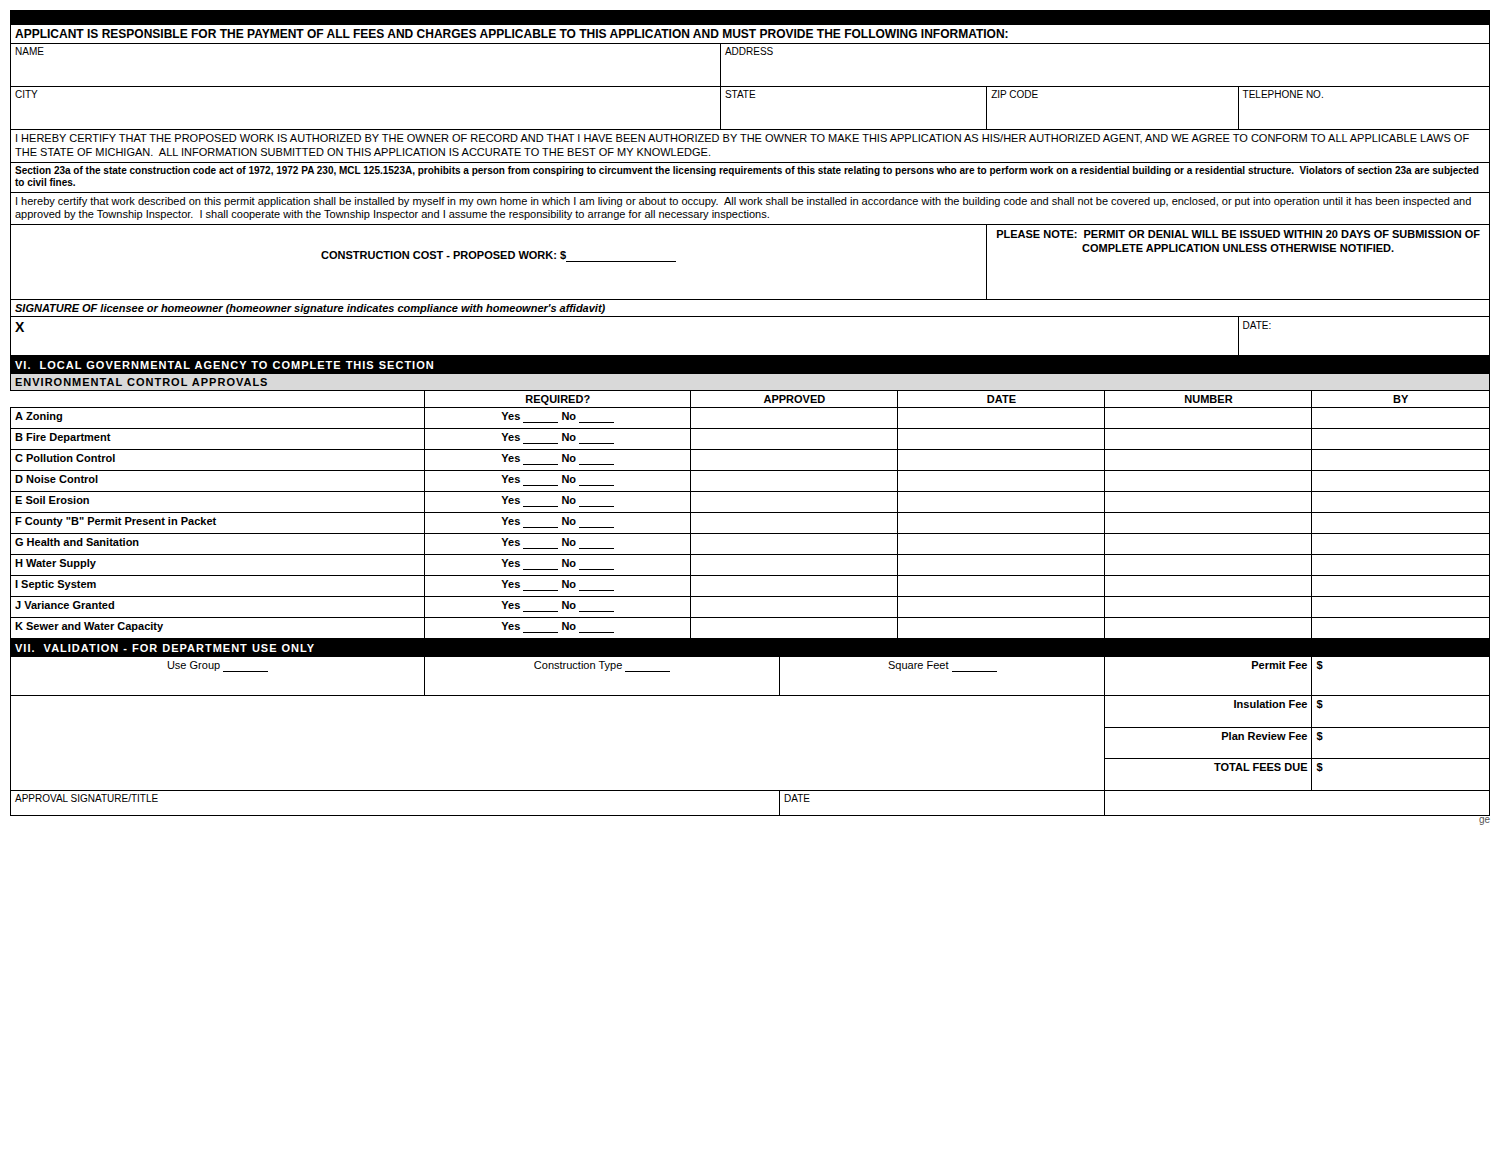| APPLICANT IS RESPONSIBLE FOR THE PAYMENT OF ALL FEES AND CHARGES APPLICABLE TO THIS APPLICATION AND MUST PROVIDE THE FOLLOWING INFORMATION: |
| NAME | ADDRESS |
| CITY | STATE | ZIP CODE | TELEPHONE NO. |
| I HEREBY CERTIFY THAT THE PROPOSED WORK IS AUTHORIZED BY THE OWNER OF RECORD AND THAT I HAVE BEEN AUTHORIZED BY THE OWNER TO MAKE THIS APPLICATION AS HIS/HER AUTHORIZED AGENT, AND WE AGREE TO CONFORM TO ALL APPLICABLE LAWS OF THE STATE OF MICHIGAN. ALL INFORMATION SUBMITTED ON THIS APPLICATION IS ACCURATE TO THE BEST OF MY KNOWLEDGE. |
| Section 23a of the state construction code act of 1972, 1972 PA 230, MCL 125.1523A, prohibits a person from conspiring to circumvent the licensing requirements of this state relating to persons who are to perform work on a residential building or a residential structure. Violators of section 23a are subjected to civil fines. |
| I hereby certify that work described on this permit application shall be installed by myself in my own home in which I am living or about to occupy. All work shall be installed in accordance with the building code and shall not be covered up, enclosed, or put into operation until it has been inspected and approved by the Township Inspector. I shall cooperate with the Township Inspector and I assume the responsibility to arrange for all necessary inspections. |
| CONSTRUCTION COST - PROPOSED WORK: $ | PLEASE NOTE: PERMIT OR DENIAL WILL BE ISSUED WITHIN 20 DAYS OF SUBMISSION OF COMPLETE APPLICATION UNLESS OTHERWISE NOTIFIED. |
| SIGNATURE OF licensee or homeowner (homeowner signature indicates compliance with homeowner's affidavit) |
| X | DATE: |
| VI. LOCAL GOVERNMENTAL AGENCY TO COMPLETE THIS SECTION |
| ENVIRONMENTAL CONTROL APPROVALS |
| | REQUIRED? | APPROVED | DATE | NUMBER | BY |
| A Zoning | Yes No | | | | |
| B Fire Department | Yes No | | | | |
| C Pollution Control | Yes No | | | | |
| D Noise Control | Yes No | | | | |
| E Soil Erosion | Yes No | | | | |
| F County "B" Permit Present in Packet | Yes No | | | | |
| G Health and Sanitation | Yes No | | | | |
| H Water Supply | Yes No | | | | |
| I Septic System | Yes No | | | | |
| J Variance Granted | Yes No | | | | |
| K Sewer and Water Capacity | Yes No | | | | |
| VII. VALIDATION - FOR DEPARTMENT USE ONLY |
| Use Group | Construction Type | Square Feet | Permit Fee | $ |
| | Insulation Fee | $ |
| Plan Review Fee | $ |
| TOTAL FEES DUE | $ |
| APPROVAL SIGNATURE/TITLE | DATE | |
ge